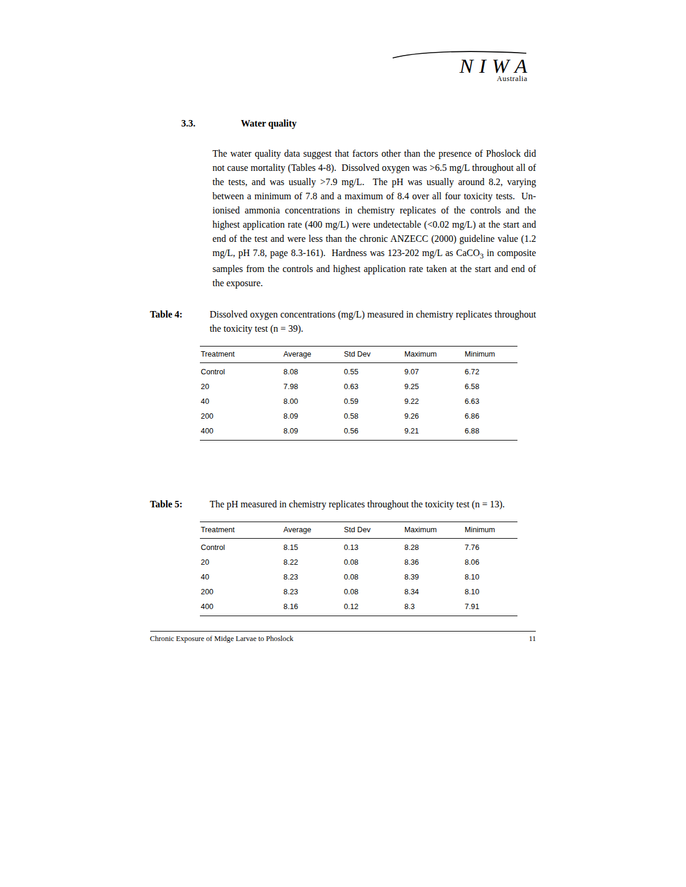N I W A Australia
3.3. Water quality
The water quality data suggest that factors other than the presence of Phoslock did not cause mortality (Tables 4-8). Dissolved oxygen was >6.5 mg/L throughout all of the tests, and was usually >7.9 mg/L. The pH was usually around 8.2, varying between a minimum of 7.8 and a maximum of 8.4 over all four toxicity tests. Un-ionised ammonia concentrations in chemistry replicates of the controls and the highest application rate (400 mg/L) were undetectable (<0.02 mg/L) at the start and end of the test and were less than the chronic ANZECC (2000) guideline value (1.2 mg/L, pH 7.8, page 8.3-161). Hardness was 123-202 mg/L as CaCO3 in composite samples from the controls and highest application rate taken at the start and end of the exposure.
Table 4: Dissolved oxygen concentrations (mg/L) measured in chemistry replicates throughout the toxicity test (n = 39).
| Treatment | Average | Std Dev | Maximum | Minimum |
| --- | --- | --- | --- | --- |
| Control | 8.08 | 0.55 | 9.07 | 6.72 |
| 20 | 7.98 | 0.63 | 9.25 | 6.58 |
| 40 | 8.00 | 0.59 | 9.22 | 6.63 |
| 200 | 8.09 | 0.58 | 9.26 | 6.86 |
| 400 | 8.09 | 0.56 | 9.21 | 6.88 |
Table 5: The pH measured in chemistry replicates throughout the toxicity test (n = 13).
| Treatment | Average | Std Dev | Maximum | Minimum |
| --- | --- | --- | --- | --- |
| Control | 8.15 | 0.13 | 8.28 | 7.76 |
| 20 | 8.22 | 0.08 | 8.36 | 8.06 |
| 40 | 8.23 | 0.08 | 8.39 | 8.10 |
| 200 | 8.23 | 0.08 | 8.34 | 8.10 |
| 400 | 8.16 | 0.12 | 8.3 | 7.91 |
Chronic Exposure of Midge Larvae to Phoslock 11